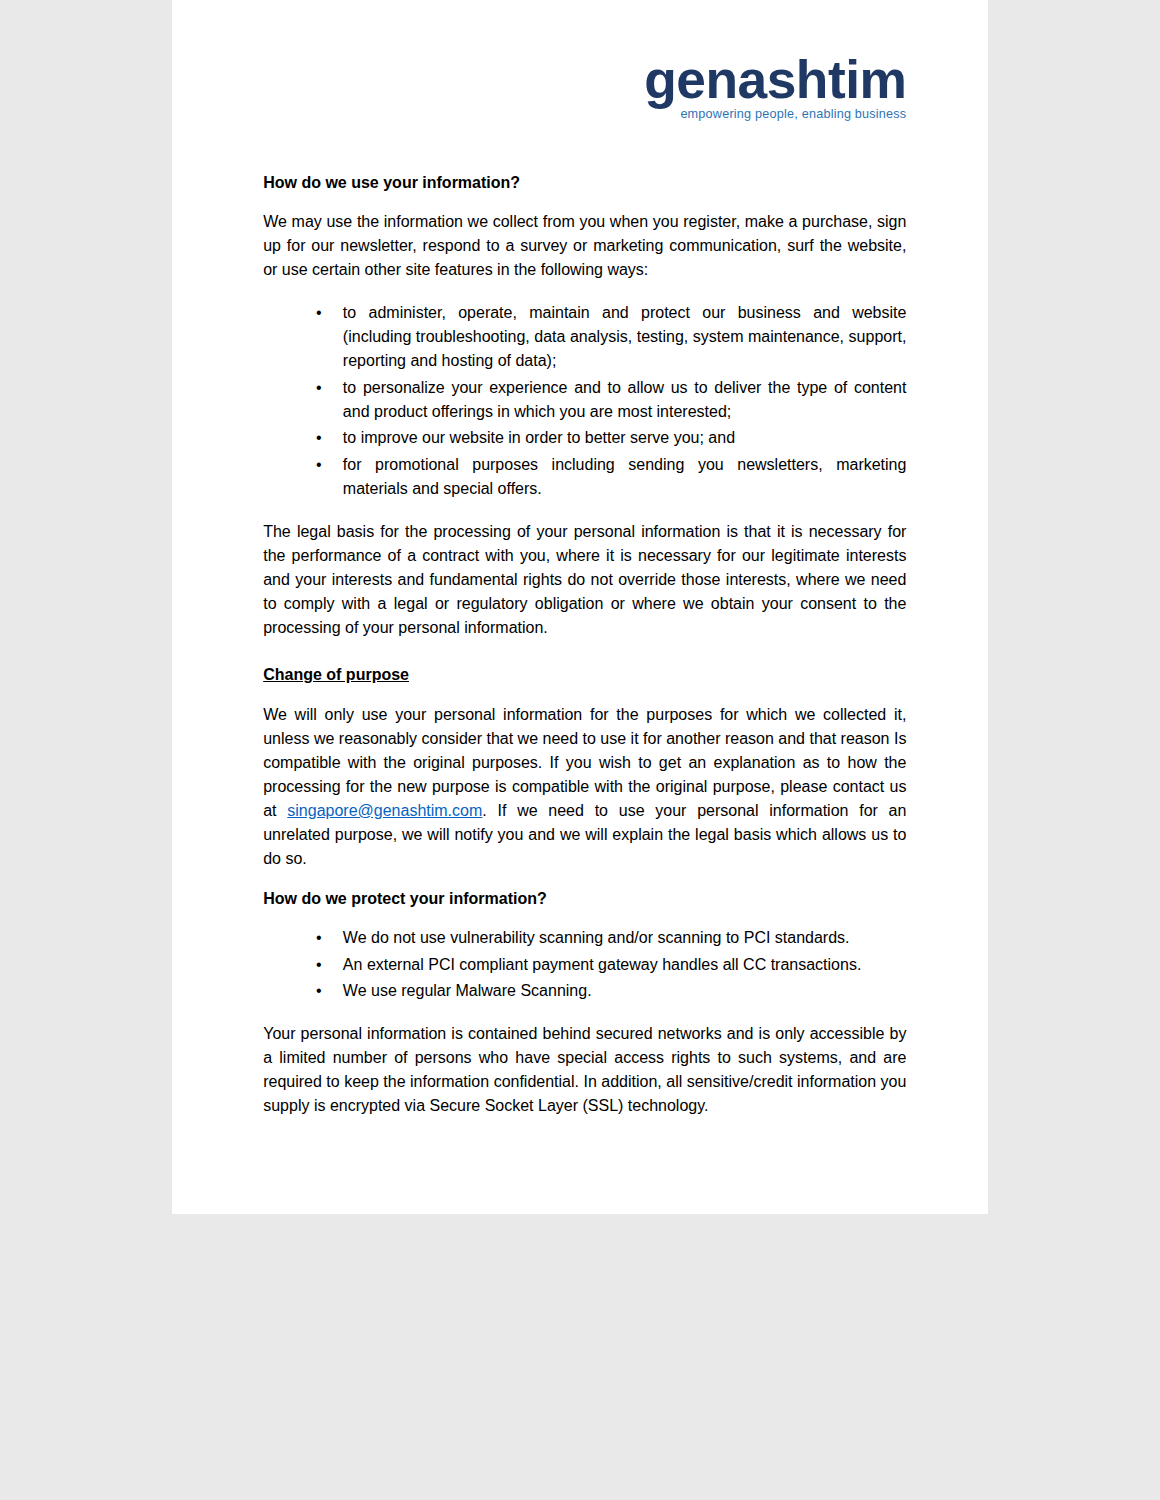genashtim
empowering people, enabling business
How do we use your information?
We may use the information we collect from you when you register, make a purchase, sign up for our newsletter, respond to a survey or marketing communication, surf the website, or use certain other site features in the following ways:
to administer, operate, maintain and protect our business and website (including troubleshooting, data analysis, testing, system maintenance, support, reporting and hosting of data);
to personalize your experience and to allow us to deliver the type of content and product offerings in which you are most interested;
to improve our website in order to better serve you; and
for promotional purposes including sending you newsletters, marketing materials and special offers.
The legal basis for the processing of your personal information is that it is necessary for the performance of a contract with you, where it is necessary for our legitimate interests and your interests and fundamental rights do not override those interests, where we need to comply with a legal or regulatory obligation or where we obtain your consent to the processing of your personal information.
Change of purpose
We will only use your personal information for the purposes for which we collected it, unless we reasonably consider that we need to use it for another reason and that reason Is compatible with the original purposes. If you wish to get an explanation as to how the processing for the new purpose is compatible with the original purpose, please contact us at singapore@genashtim.com. If we need to use your personal information for an unrelated purpose, we will notify you and we will explain the legal basis which allows us to do so.
How do we protect your information?
We do not use vulnerability scanning and/or scanning to PCI standards.
An external PCI compliant payment gateway handles all CC transactions.
We use regular Malware Scanning.
Your personal information is contained behind secured networks and is only accessible by a limited number of persons who have special access rights to such systems, and are required to keep the information confidential. In addition, all sensitive/credit information you supply is encrypted via Secure Socket Layer (SSL) technology.